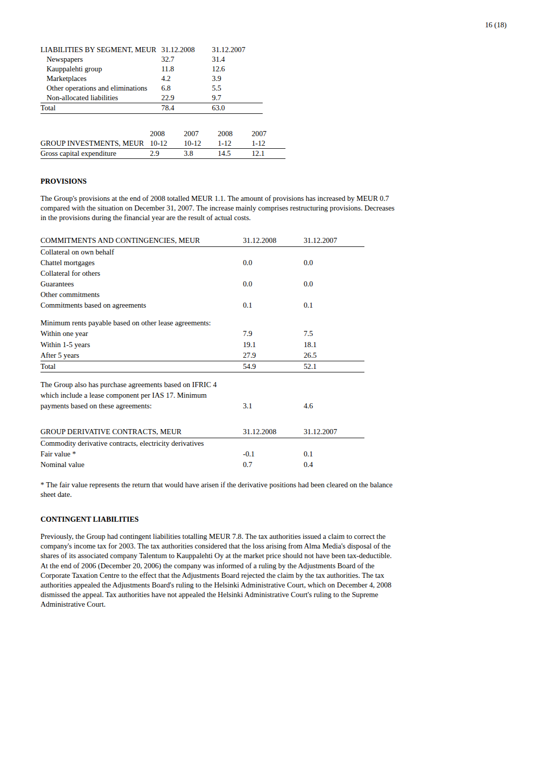16 (18)
| LIABILITIES BY SEGMENT, MEUR | 31.12.2008 | 31.12.2007 |
| Newspapers | 32.7 | 31.4 |
| Kauppalehti group | 11.8 | 12.6 |
| Marketplaces | 4.2 | 3.9 |
| Other operations and eliminations | 6.8 | 5.5 |
| Non-allocated liabilities | 22.9 | 9.7 |
| Total | 78.4 | 63.0 |
| | 2008 | 2007 | 2008 | 2007 |
| GROUP INVESTMENTS, MEUR | 10-12 | 10-12 | 1-12 | 1-12 |
| Gross capital expenditure | 2.9 | 3.8 | 14.5 | 12.1 |
PROVISIONS
The Group's provisions at the end of 2008 totalled MEUR 1.1. The amount of provisions has increased by MEUR 0.7 compared with the situation on December 31, 2007. The increase mainly comprises restructuring provisions. Decreases in the provisions during the financial year are the result of actual costs.
| COMMITMENTS AND CONTINGENCIES, MEUR | 31.12.2008 | 31.12.2007 |
| Collateral on own behalf | | |
| Chattel mortgages | 0.0 | 0.0 |
| Collateral for others | | |
| Guarantees | 0.0 | 0.0 |
| Other commitments | | |
| Commitments based on agreements | 0.1 | 0.1 |
| Minimum rents payable based on other lease agreements: | | |
| Within one year | 7.9 | 7.5 |
| Within 1-5 years | 19.1 | 18.1 |
| After 5 years | 27.9 | 26.5 |
| Total | 54.9 | 52.1 |
| The Group also has purchase agreements based on IFRIC 4 | | |
| which include a lease component per IAS 17. Minimum | | |
| payments based on these agreements: | 3.1 | 4.6 |
| GROUP DERIVATIVE CONTRACTS, MEUR | 31.12.2008 | 31.12.2007 |
| Commodity derivative contracts, electricity derivatives | | |
| Fair value * | -0.1 | 0.1 |
| Nominal value | 0.7 | 0.4 |
* The fair value represents the return that would have arisen if the derivative positions had been cleared on the balance sheet date.
CONTINGENT LIABILITIES
Previously, the Group had contingent liabilities totalling MEUR 7.8. The tax authorities issued a claim to correct the company's income tax for 2003. The tax authorities considered that the loss arising from Alma Media's disposal of the shares of its associated company Talentum to Kauppalehti Oy at the market price should not have been tax-deductible. At the end of 2006 (December 20, 2006) the company was informed of a ruling by the Adjustments Board of the Corporate Taxation Centre to the effect that the Adjustments Board rejected the claim by the tax authorities. The tax authorities appealed the Adjustments Board's ruling to the Helsinki Administrative Court, which on December 4, 2008 dismissed the appeal. Tax authorities have not appealed the Helsinki Administrative Court's ruling to the Supreme Administrative Court.